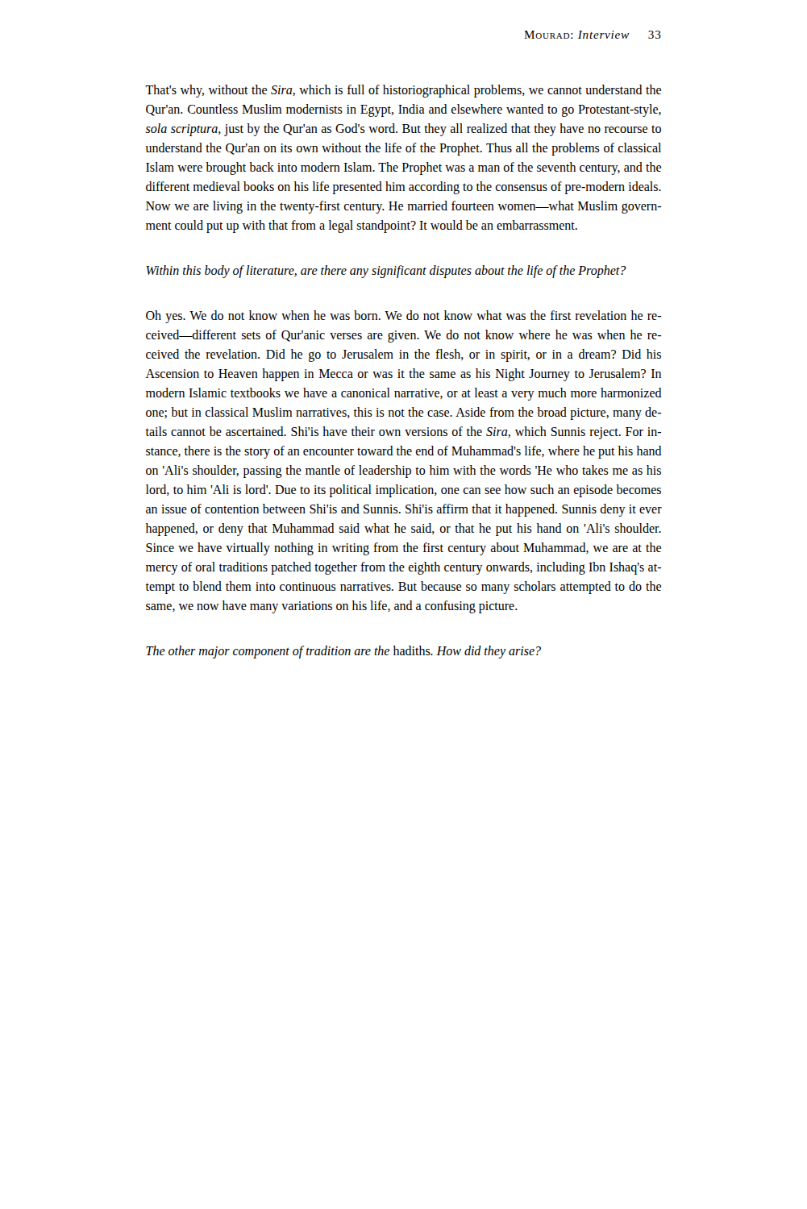Mourad: Interview 33
That's why, without the Sira, which is full of historiographical problems, we cannot understand the Qur'an. Countless Muslim modernists in Egypt, India and elsewhere wanted to go Protestant-style, sola scriptura, just by the Qur'an as God's word. But they all realized that they have no recourse to understand the Qur'an on its own without the life of the Prophet. Thus all the problems of classical Islam were brought back into modern Islam. The Prophet was a man of the seventh century, and the different medieval books on his life presented him according to the consensus of pre-modern ideals. Now we are living in the twenty-first century. He married fourteen women—what Muslim government could put up with that from a legal standpoint? It would be an embarrassment.
Within this body of literature, are there any significant disputes about the life of the Prophet?
Oh yes. We do not know when he was born. We do not know what was the first revelation he received—different sets of Qur'anic verses are given. We do not know where he was when he received the revelation. Did he go to Jerusalem in the flesh, or in spirit, or in a dream? Did his Ascension to Heaven happen in Mecca or was it the same as his Night Journey to Jerusalem? In modern Islamic textbooks we have a canonical narrative, or at least a very much more harmonized one; but in classical Muslim narratives, this is not the case. Aside from the broad picture, many details cannot be ascertained. Shi'is have their own versions of the Sira, which Sunnis reject. For instance, there is the story of an encounter toward the end of Muhammad's life, where he put his hand on 'Ali's shoulder, passing the mantle of leadership to him with the words 'He who takes me as his lord, to him 'Ali is lord'. Due to its political implication, one can see how such an episode becomes an issue of contention between Shi'is and Sunnis. Shi'is affirm that it happened. Sunnis deny it ever happened, or deny that Muhammad said what he said, or that he put his hand on 'Ali's shoulder. Since we have virtually nothing in writing from the first century about Muhammad, we are at the mercy of oral traditions patched together from the eighth century onwards, including Ibn Ishaq's attempt to blend them into continuous narratives. But because so many scholars attempted to do the same, we now have many variations on his life, and a confusing picture.
The other major component of tradition are the hadiths. How did they arise?